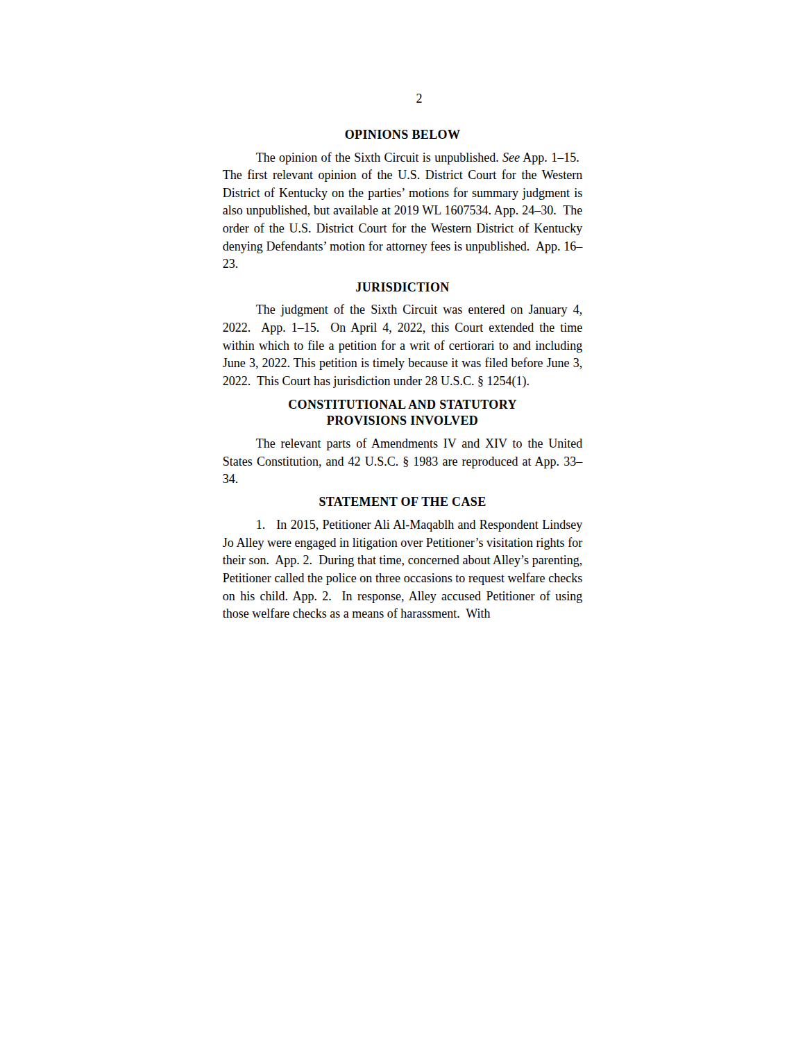2
Opinions Below
The opinion of the Sixth Circuit is unpublished. See App. 1–15. The first relevant opinion of the U.S. District Court for the Western District of Kentucky on the parties’ motions for summary judgment is also unpublished, but available at 2019 WL 1607534. App. 24–30. The order of the U.S. District Court for the Western District of Kentucky denying Defendants’ motion for attorney fees is unpublished. App. 16–23.
Jurisdiction
The judgment of the Sixth Circuit was entered on January 4, 2022. App. 1–15. On April 4, 2022, this Court extended the time within which to file a petition for a writ of certiorari to and including June 3, 2022. This petition is timely because it was filed before June 3, 2022. This Court has jurisdiction under 28 U.S.C. § 1254(1).
Constitutional and Statutory
Provisions Involved
The relevant parts of Amendments IV and XIV to the United States Constitution, and 42 U.S.C. § 1983 are reproduced at App. 33–34.
Statement of the Case
1. In 2015, Petitioner Ali Al-Maqablh and Respondent Lindsey Jo Alley were engaged in litigation over Petitioner’s visitation rights for their son. App. 2. During that time, concerned about Alley’s parenting, Petitioner called the police on three occasions to request welfare checks on his child. App. 2. In response, Alley accused Petitioner of using those welfare checks as a means of harassment. With